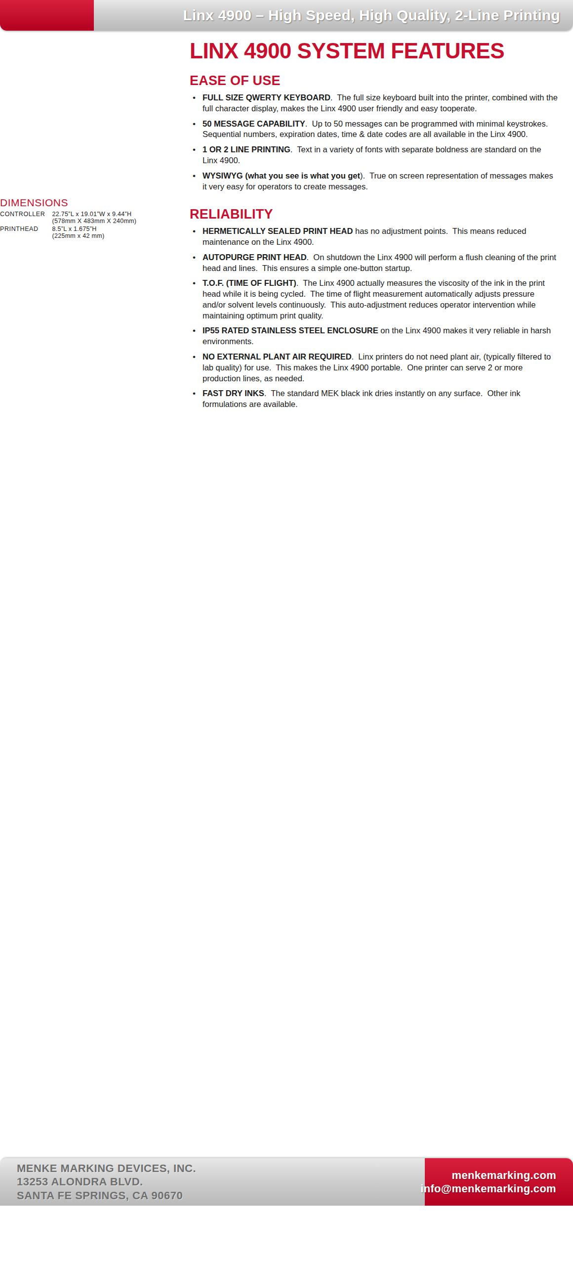Linx 4900 – High Speed, High Quality, 2-Line Printing
DIMENSIONS
| CONTROLLER | 22.75”L x 19.01”W x 9.44”H (578mm X 483mm X 240mm) |
| PRINTHEAD | 8.5”L x 1.675”H (225mm x 42 mm) |
LINX 4900 SYSTEM FEATURES
EASE OF USE
FULL SIZE QWERTY KEYBOARD. The full size keyboard built into the printer, combined with the full character display, makes the Linx 4900 user friendly and easy tooperate.
50 MESSAGE CAPABILITY. Up to 50 messages can be programmed with minimal keystrokes. Sequential numbers, expiration dates, time & date codes are all available in the Linx 4900.
1 OR 2 LINE PRINTING. Text in a variety of fonts with separate boldness are standard on the Linx 4900.
WYSIWYG (what you see is what you get). True on screen representation of messages makes it very easy for operators to create messages.
RELIABILITY
HERMETICALLY SEALED PRINT HEAD has no adjustment points. This means reduced maintenance on the Linx 4900.
AUTOPURGE PRINT HEAD. On shutdown the Linx 4900 will perform a flush cleaning of the print head and lines. This ensures a simple one-button startup.
T.O.F. (TIME OF FLIGHT). The Linx 4900 actually measures the viscosity of the ink in the print head while it is being cycled. The time of flight measurement automatically adjusts pressure and/or solvent levels continuously. This auto-adjustment reduces operator intervention while maintaining optimum print quality.
IP55 RATED STAINLESS STEEL ENCLOSURE on the Linx 4900 makes it very reliable in harsh environments.
NO EXTERNAL PLANT AIR REQUIRED. Linx printers do not need plant air, (typically filtered to lab quality) for use. This makes the Linx 4900 portable. One printer can serve 2 or more production lines, as needed.
FAST DRY INKS. The standard MEK black ink dries instantly on any surface. Other ink formulations are available.
MENKE MARKING DEVICES, INC.
13253 ALONDRA BLVD.
SANTA FE SPRINGS, CA 90670
menkemarking.com
info@menkemarking.com